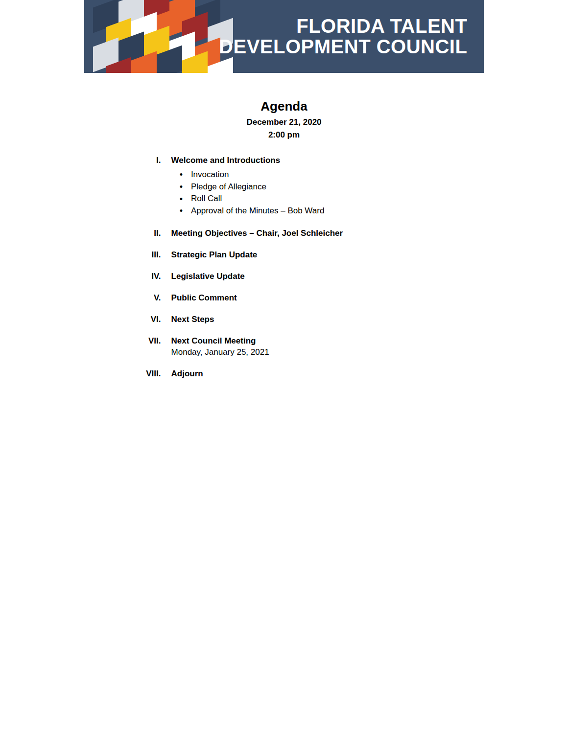Florida Talent
Development Council
Agenda
December 21, 2020
2:00 pm
I.
Welcome and Introductions
Invocation
Pledge of Allegiance
Roll Call
Approval of the Minutes – Bob Ward
II.
Meeting Objectives – Chair, Joel Schleicher
III.
Strategic Plan Update
IV.
Legislative Update
V.
Public Comment
VI.
Next Steps
VII.
Next Council Meeting
Monday, January 25, 2021
VIII.
Adjourn